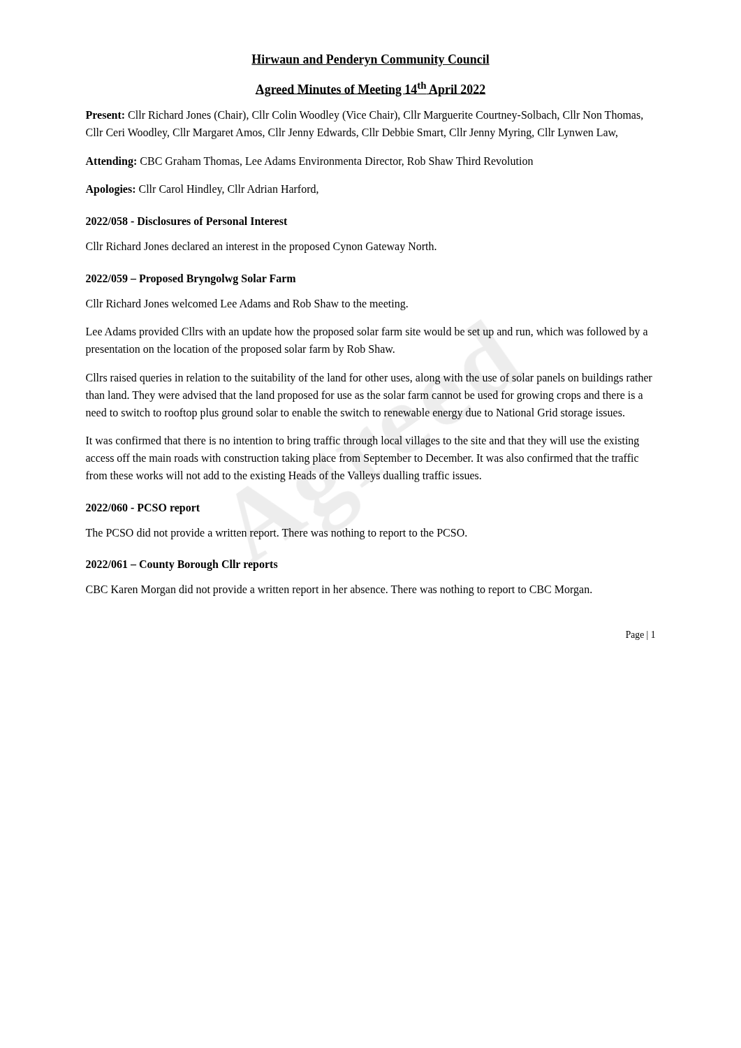Agreed
Hirwaun and Penderyn Community Council
Agreed Minutes of Meeting 14th April 2022
Present: Cllr Richard Jones (Chair), Cllr Colin Woodley (Vice Chair), Cllr Marguerite Courtney-Solbach, Cllr Non Thomas, Cllr Ceri Woodley, Cllr Margaret Amos, Cllr Jenny Edwards, Cllr Debbie Smart, Cllr Jenny Myring, Cllr Lynwen Law,
Attending: CBC Graham Thomas, Lee Adams Environmenta Director, Rob Shaw Third Revolution
Apologies: Cllr Carol Hindley, Cllr Adrian Harford,
2022/058 - Disclosures of Personal Interest
Cllr Richard Jones declared an interest in the proposed Cynon Gateway North.
2022/059 – Proposed Bryngolwg Solar Farm
Cllr Richard Jones welcomed Lee Adams and Rob Shaw to the meeting.
Lee Adams provided Cllrs with an update how the proposed solar farm site would be set up and run, which was followed by a presentation on the location of the proposed solar farm by Rob Shaw.
Cllrs raised queries in relation to the suitability of the land for other uses, along with the use of solar panels on buildings rather than land. They were advised that the land proposed for use as the solar farm cannot be used for growing crops and there is a need to switch to rooftop plus ground solar to enable the switch to renewable energy due to National Grid storage issues.
It was confirmed that there is no intention to bring traffic through local villages to the site and that they will use the existing access off the main roads with construction taking place from September to December. It was also confirmed that the traffic from these works will not add to the existing Heads of the Valleys dualling traffic issues.
2022/060 - PCSO report
The PCSO did not provide a written report. There was nothing to report to the PCSO.
2022/061 – County Borough Cllr reports
CBC Karen Morgan did not provide a written report in her absence. There was nothing to report to CBC Morgan.
Page | 1